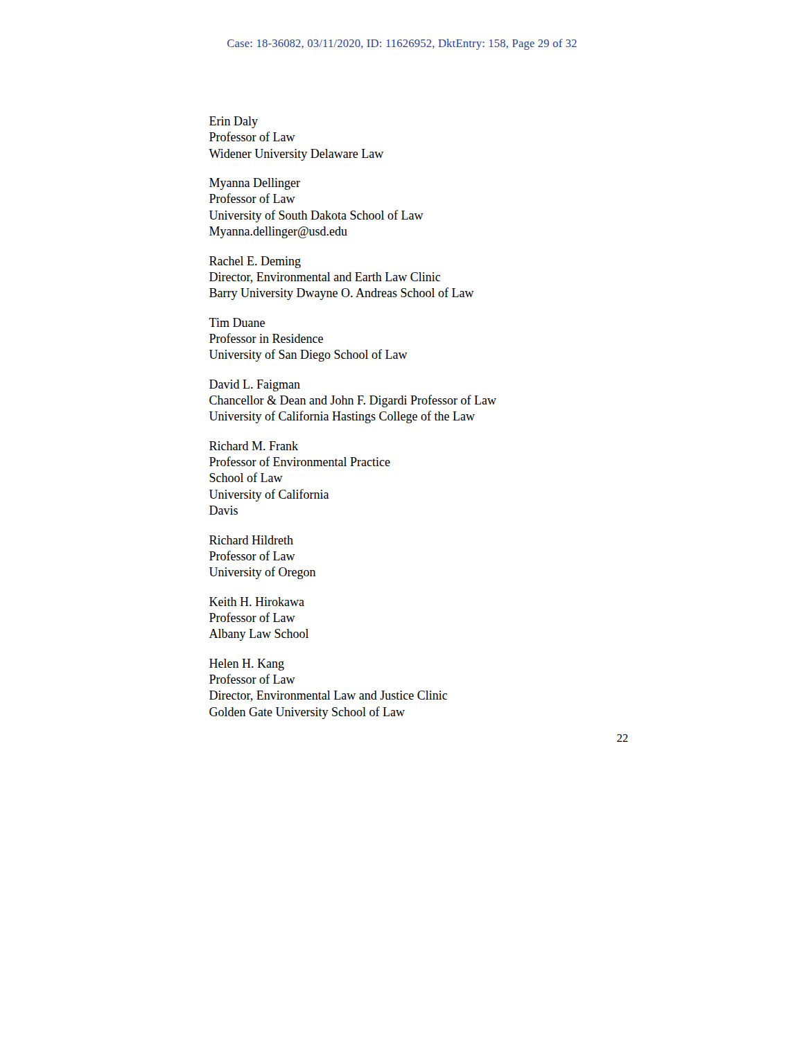Case: 18-36082, 03/11/2020, ID: 11626952, DktEntry: 158, Page 29 of 32
Erin Daly
Professor of Law
Widener University Delaware Law
Myanna Dellinger
Professor of Law
University of South Dakota School of Law
Myanna.dellinger@usd.edu
Rachel E. Deming
Director, Environmental and Earth Law Clinic
Barry University Dwayne O. Andreas School of Law
Tim Duane
Professor in Residence
University of San Diego School of Law
David L. Faigman
Chancellor & Dean and John F. Digardi Professor of Law
University of California Hastings College of the Law
Richard M. Frank
Professor of Environmental Practice
School of Law
University of California
Davis
Richard Hildreth
Professor of Law
University of Oregon
Keith H. Hirokawa
Professor of Law
Albany Law School
Helen H. Kang
Professor of Law
Director, Environmental Law and Justice Clinic
Golden Gate University School of Law
22